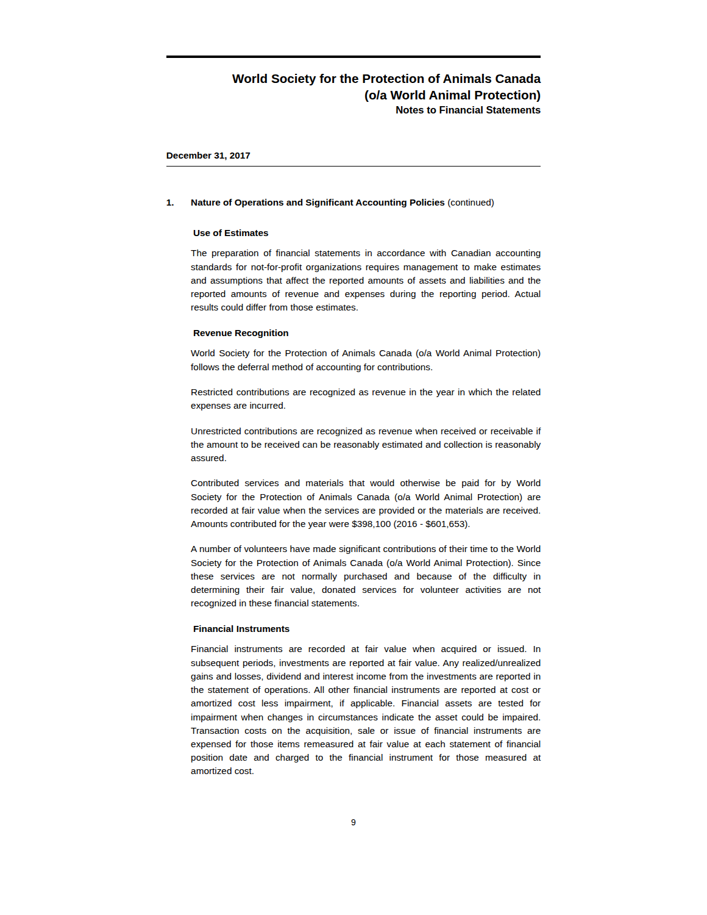World Society for the Protection of Animals Canada
(o/a World Animal Protection)
Notes to Financial Statements
December 31, 2017
1. Nature of Operations and Significant Accounting Policies (continued)
Use of Estimates
The preparation of financial statements in accordance with Canadian accounting standards for not-for-profit organizations requires management to make estimates and assumptions that affect the reported amounts of assets and liabilities and the reported amounts of revenue and expenses during the reporting period. Actual results could differ from those estimates.
Revenue Recognition
World Society for the Protection of Animals Canada (o/a World Animal Protection) follows the deferral method of accounting for contributions.
Restricted contributions are recognized as revenue in the year in which the related expenses are incurred.
Unrestricted contributions are recognized as revenue when received or receivable if the amount to be received can be reasonably estimated and collection is reasonably assured.
Contributed services and materials that would otherwise be paid for by World Society for the Protection of Animals Canada (o/a World Animal Protection) are recorded at fair value when the services are provided or the materials are received. Amounts contributed for the year were $398,100 (2016 - $601,653).
A number of volunteers have made significant contributions of their time to the World Society for the Protection of Animals Canada (o/a World Animal Protection). Since these services are not normally purchased and because of the difficulty in determining their fair value, donated services for volunteer activities are not recognized in these financial statements.
Financial Instruments
Financial instruments are recorded at fair value when acquired or issued. In subsequent periods, investments are reported at fair value. Any realized/unrealized gains and losses, dividend and interest income from the investments are reported in the statement of operations. All other financial instruments are reported at cost or amortized cost less impairment, if applicable. Financial assets are tested for impairment when changes in circumstances indicate the asset could be impaired. Transaction costs on the acquisition, sale or issue of financial instruments are expensed for those items remeasured at fair value at each statement of financial position date and charged to the financial instrument for those measured at amortized cost.
9